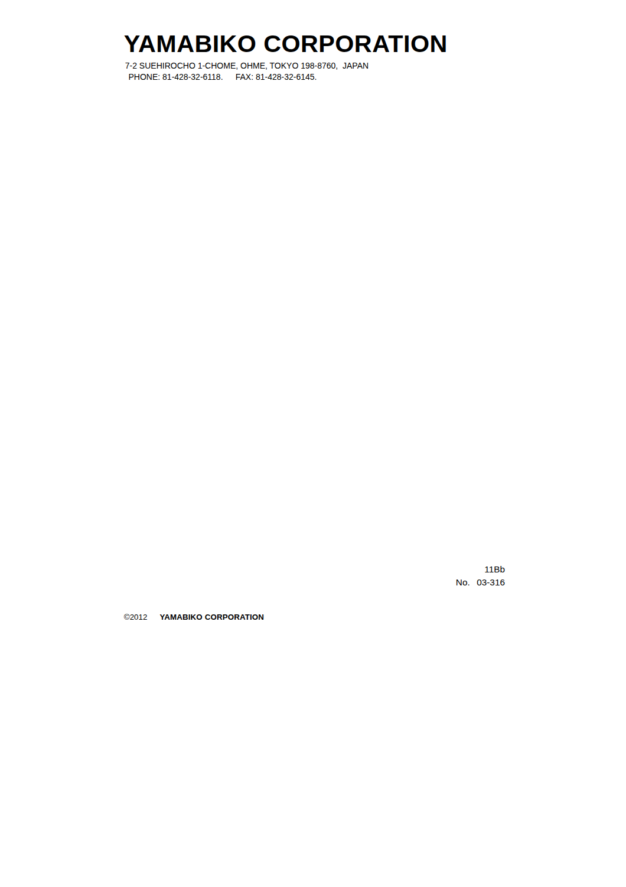YAMABIKO CORPORATION
7-2 SUEHIROCHO 1-CHOME, OHME, TOKYO 198-8760, JAPAN
PHONE: 81-428-32-6118. FAX: 81-428-32-6145.
11Bb
No. 03-316
©2012YAMABIKO CORPORATION